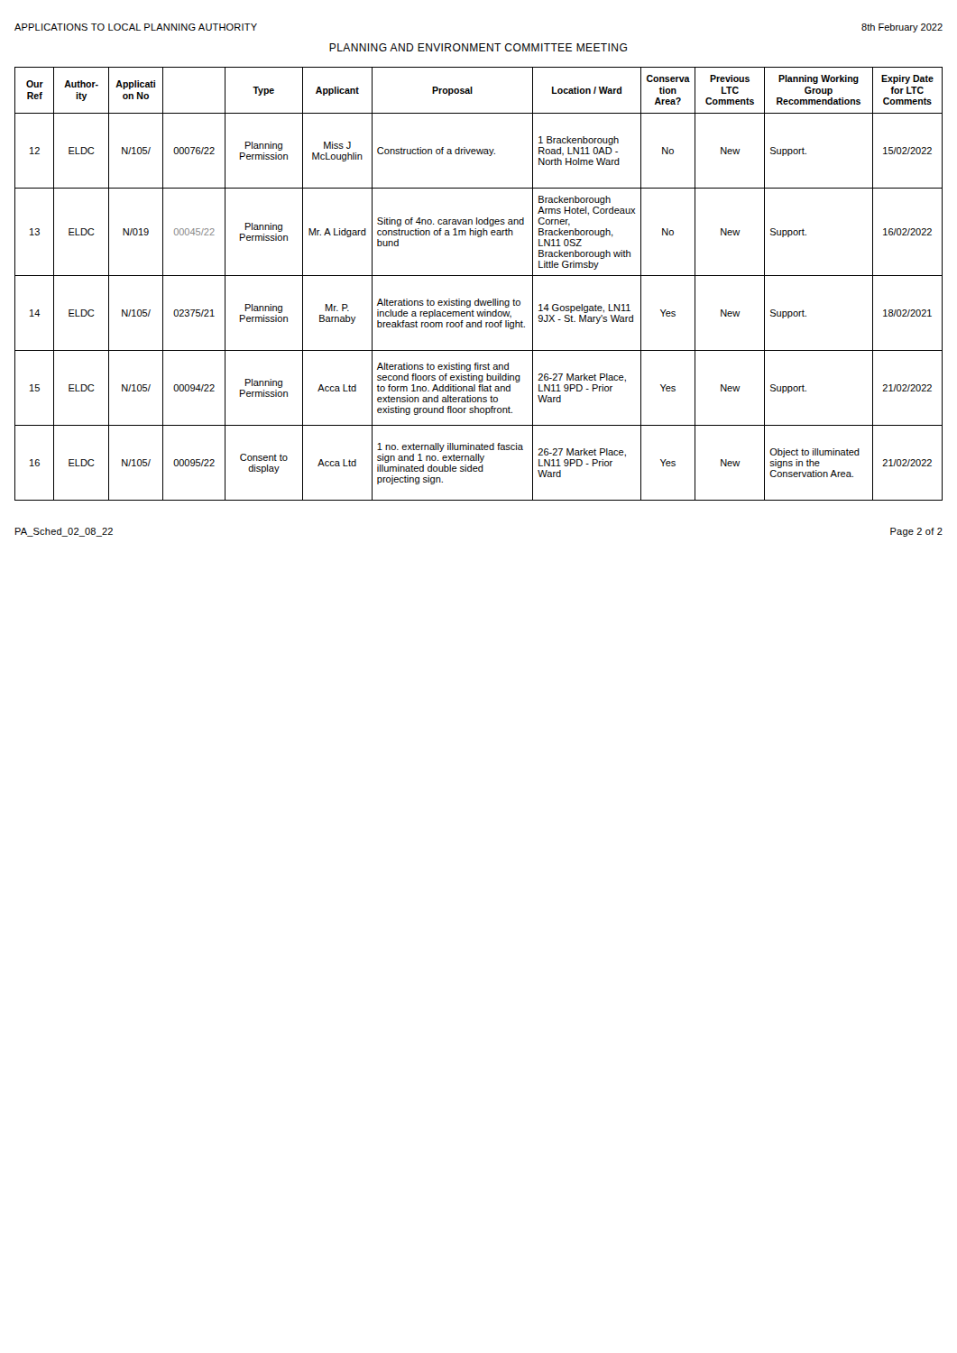Applications to Local Planning Authority
8th February 2022
Planning and Environment Committee Meeting
Applications to Local Planning Authority — Planning and Environment Committee Meeting, 8th February 2022
| Our Ref | Author-ity | Application No | | Type | Applicant | Proposal | Location / Ward | Conservation Area? | Previous LTC Comments | Planning Working Group Recommendations | Expiry Date for LTC Comments |
| --- | --- | --- | --- | --- | --- | --- | --- | --- | --- | --- | --- |
| 12 | ELDC | N/105/ | 00076/22 | Planning Permission | Miss J McLoughlin | Construction of a driveway. | 1 Brackenborough Road, LN11 0AD - North Holme Ward | No | New | Support. | 15/02/2022 |
| 13 | ELDC | N/019 | 00045/22 | Planning Permission | Mr. A Lidgard | Siting of 4no. caravan lodges and construction of a 1m high earth bund | Brackenborough Arms Hotel, Cordeaux Corner, Brackenborough, LN11 0SZ Brackenborough with Little Grimsby | No | New | Support. | 16/02/2022 |
| 14 | ELDC | N/105/ | 02375/21 | Planning Permission | Mr. P. Barnaby | Alterations to existing dwelling to include a replacement window, breakfast room roof and roof light. | 14 Gospelgate, LN11 9JX - St. Mary's Ward | Yes | New | Support. | 18/02/2021 |
| 15 | ELDC | N/105/ | 00094/22 | Planning Permission | Acca Ltd | Alterations to existing first and second floors of existing building to form 1no. Additional flat and extension and alterations to existing ground floor shopfront. | 26-27 Market Place, LN11 9PD - Prior Ward | Yes | New | Support. | 21/02/2022 |
| 16 | ELDC | N/105/ | 00095/22 | Consent to display | Acca Ltd | 1 no. externally illuminated fascia sign and 1 no. externally illuminated double sided projecting sign. | 26-27 Market Place, LN11 9PD - Prior Ward | Yes | New | Object to illuminated signs in the Conservation Area. | 21/02/2022 |
PA_Sched_02_08_22
Page 2 of 2